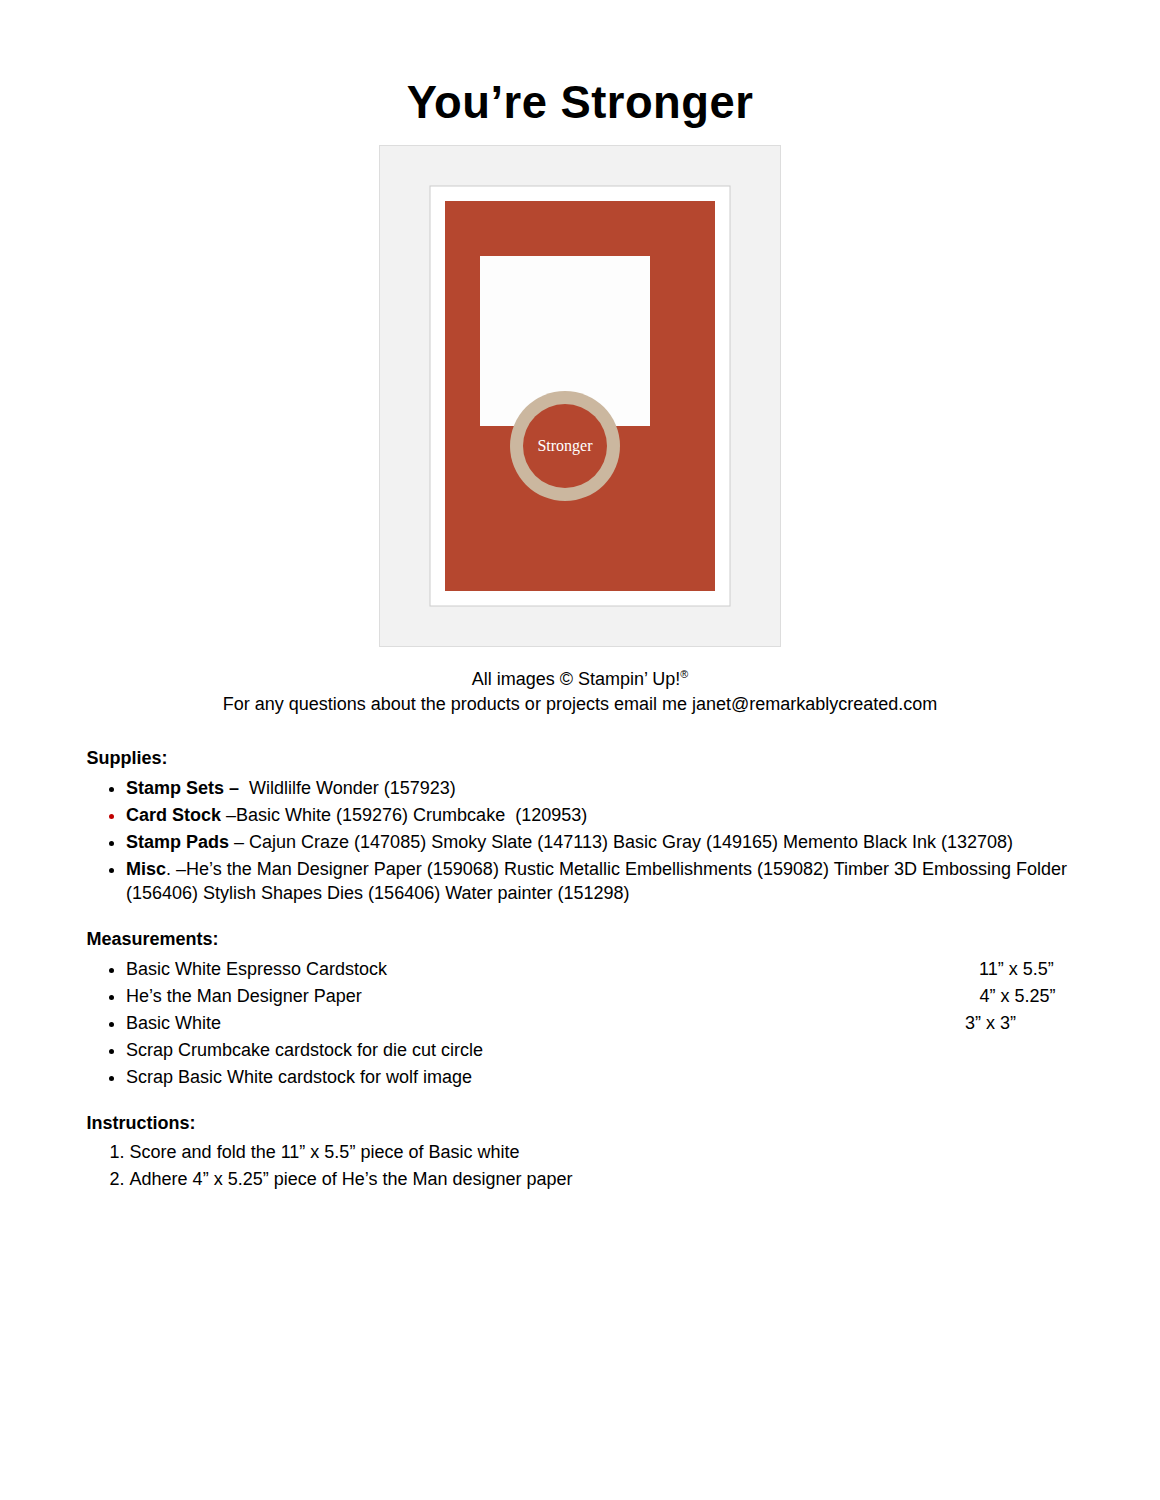You’re Stronger
All images © Stampin’ Up!®
For any questions about the products or projects email me janet@remarkablycreated.com
Supplies:
Stamp Sets – Wildlilfe Wonder (157923)
Card Stock –Basic White (159276) Crumbcake (120953)
Stamp Pads – Cajun Craze (147085) Smoky Slate (147113) Basic Gray (149165) Memento Black Ink (132708)
Misc. –He’s the Man Designer Paper (159068) Rustic Metallic Embellishments (159082) Timber 3D Embossing Folder (156406) Stylish Shapes Dies (156406) Water painter (151298)
Measurements:
Basic White Espresso Cardstock 11” x 5.5”
He’s the Man Designer Paper 4” x 5.25”
Basic White 3” x 3”
Scrap Crumbcake cardstock for die cut circle
Scrap Basic White cardstock for wolf image
Instructions:
Score and fold the 11” x 5.5” piece of Basic white
Adhere 4” x 5.25” piece of He’s the Man designer paper